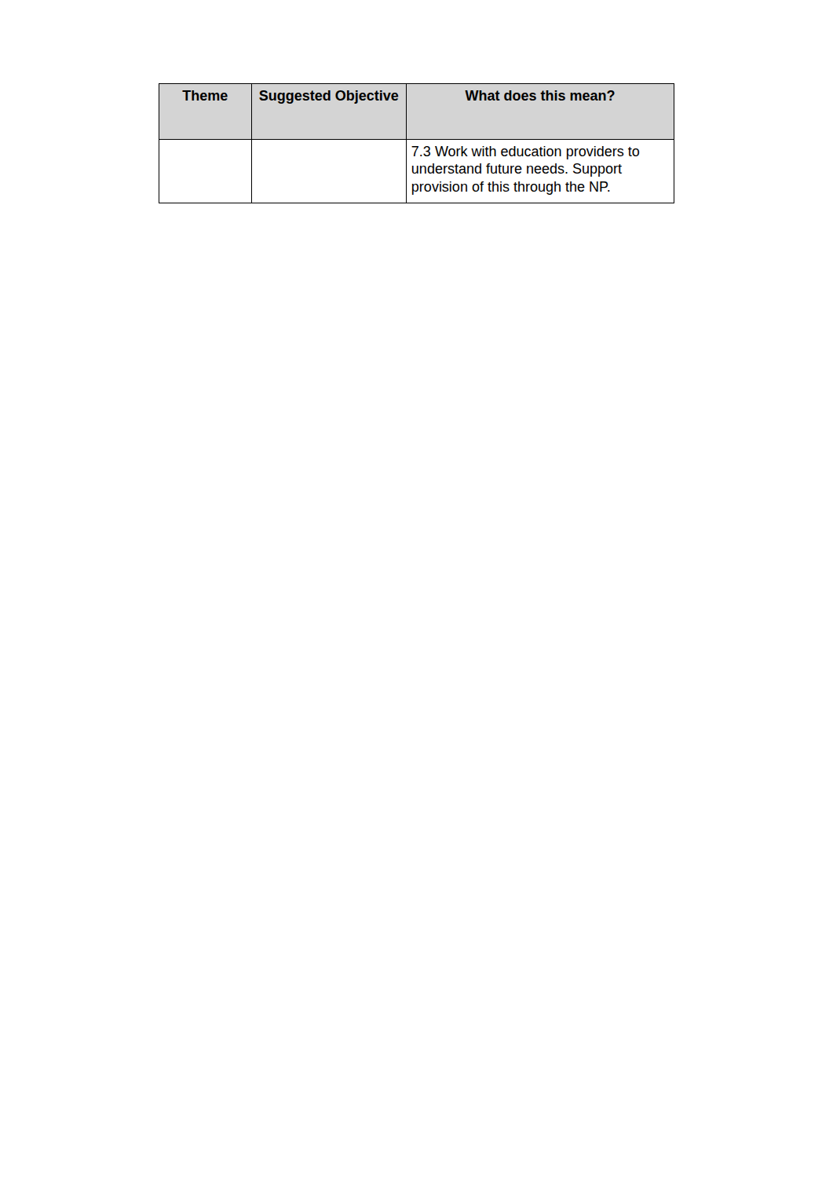| Theme | Suggested Objective | What does this mean? |
| --- | --- | --- |
| | | 7.3 Work with education providers to understand future needs. Support provision of this through the NP. |